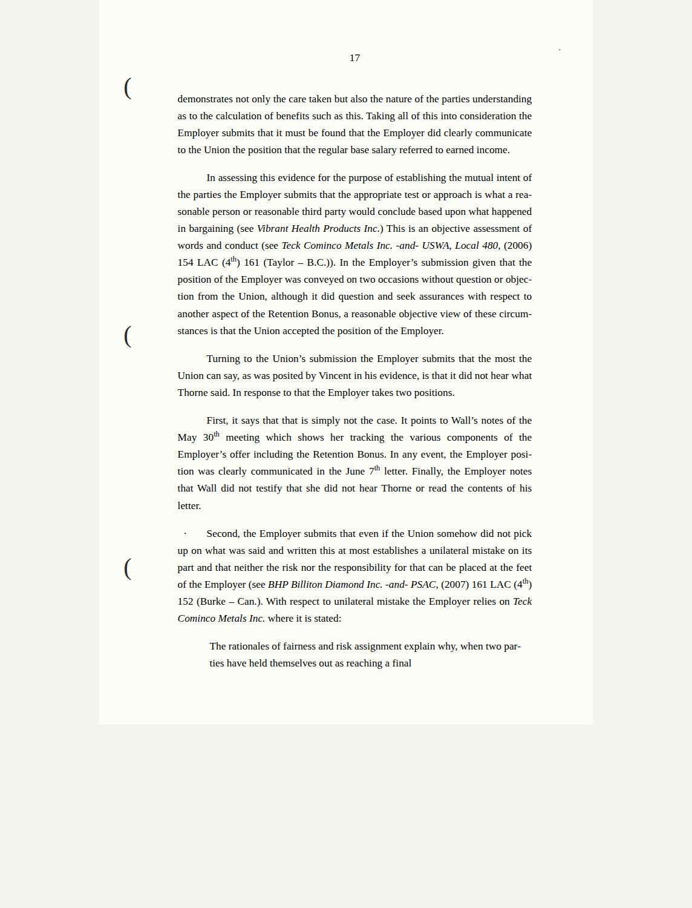. ( ( (
17
demonstrates not only the care taken but also the nature of the parties understanding as to the calculation of benefits such as this. Taking all of this into consideration the Employer submits that it must be found that the Employer did clearly communicate to the Union the position that the regular base salary referred to earned income.
In assessing this evidence for the purpose of establishing the mutual intent of the parties the Employer submits that the appropriate test or approach is what a reasonable person or reasonable third party would conclude based upon what happened in bargaining (see Vibrant Health Products Inc.) This is an objective assessment of words and conduct (see Teck Cominco Metals Inc. -and- USWA, Local 480, (2006) 154 LAC (4th) 161 (Taylor – B.C.)). In the Employer’s submission given that the position of the Employer was conveyed on two occasions without question or objection from the Union, although it did question and seek assurances with respect to another aspect of the Retention Bonus, a reasonable objective view of these circumstances is that the Union accepted the position of the Employer.
Turning to the Union’s submission the Employer submits that the most the Union can say, as was posited by Vincent in his evidence, is that it did not hear what Thorne said. In response to that the Employer takes two positions.
First, it says that that is simply not the case. It points to Wall’s notes of the May 30th meeting which shows her tracking the various components of the Employer’s offer including the Retention Bonus. In any event, the Employer position was clearly communicated in the June 7th letter. Finally, the Employer notes that Wall did not testify that she did not hear Thorne or read the contents of his letter.
Second, the Employer submits that even if the Union somehow did · not pick up on what was said and written this at most establishes a unilateral mistake on its part and that neither the risk nor the responsibility for that can be placed at the feet of the Employer (see BHP Billiton Diamond Inc. -and- PSAC, (2007) 161 LAC (4th) 152 (Burke – Can.). With respect to unilateral mistake the Employer relies on Teck Cominco Metals Inc. where it is stated:
The rationales of fairness and risk assignment explain why, when two parties have held themselves out as reaching a final